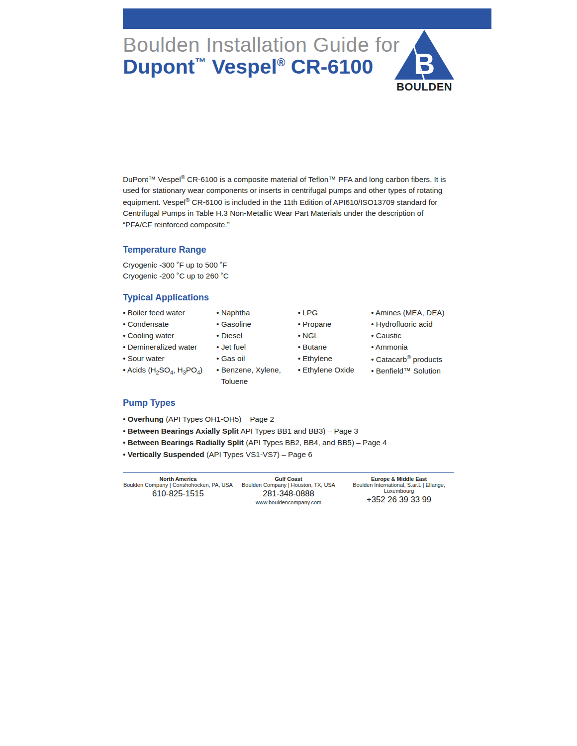Boulden Installation Guide for Dupont™ Vespel® CR-6100
B
BOULDEN
DuPont™ Vespel® CR-6100 is a composite material of Teflon™ PFA and long carbon fibers. It is used for stationary wear components or inserts in centrifugal pumps and other types of rotating equipment. Vespel® CR-6100 is included in the 11th Edition of API610/ISO13709 standard for Centrifugal Pumps in Table H.3 Non-Metallic Wear Part Materials under the description of “PFA/CF reinforced composite.”
Temperature Range
Cryogenic -300 ˚F up to 500 ˚F
Cryogenic -200 ˚C up to 260 ˚C
Typical Applications
• Boiler feed water
• Condensate
• Cooling water
• Demineralized water
• Sour water
• Acids (H2SO4, H3PO4)
• Naphtha
• Gasoline
• Diesel
• Jet fuel
• Gas oil
• Benzene, Xylene,Toluene
• LPG
• Propane
• NGL
• Butane
• Ethylene
• Ethylene Oxide
• Amines (MEA, DEA)
• Hydrofluoric acid
• Caustic
• Ammonia
• Catacarb® products
• Benfield™ Solution
Pump Types
• Overhung (API Types OH1-OH5) – Page 2
• Between Bearings Axially Split API Types BB1 and BB3) – Page 3
• Between Bearings Radially Split (API Types BB2, BB4, and BB5) – Page 4
• Vertically Suspended (API Types VS1-VS7) – Page 6
| North America Boulden Company / Conshohocken, PA, USA 610-825-1515 | Gulf Coast Boulden Company / Houston, TX, USA 281-348-0888 www.bouldencompany.com | Europe & Middle East Boulden International, S.ar.L / Ellange, Luxembourg +352 26 39 33 99 |